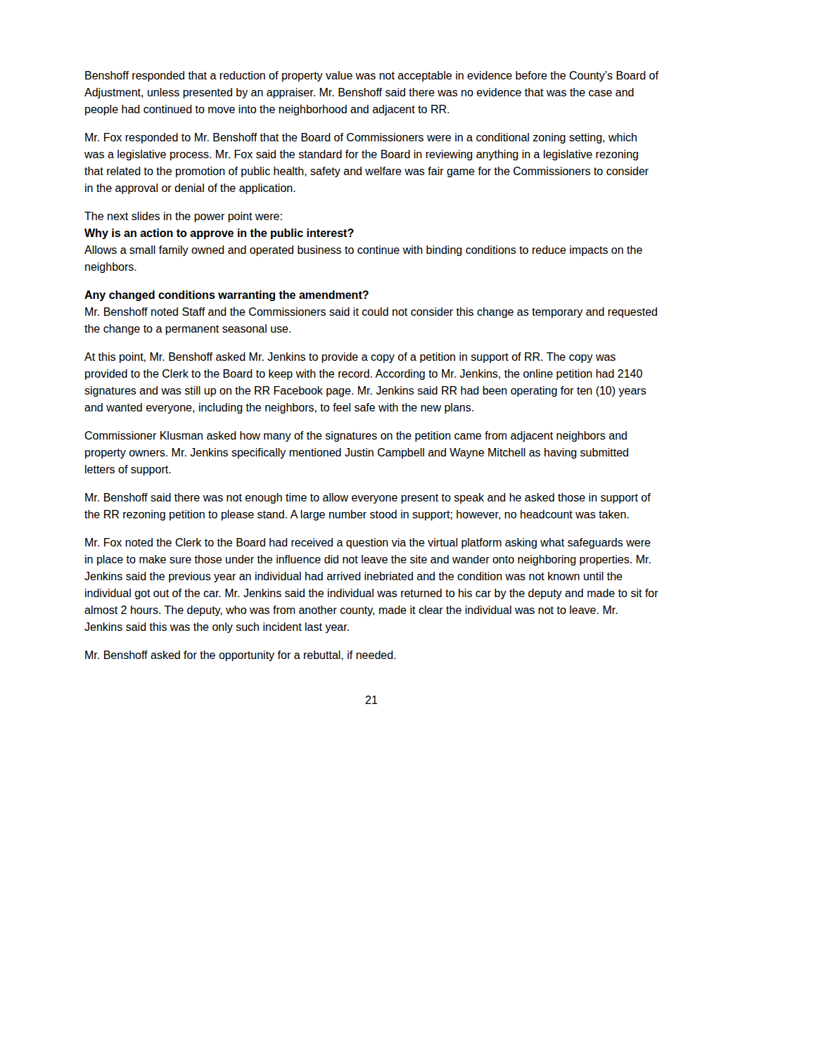Benshoff responded that a reduction of property value was not acceptable in evidence before the County’s Board of Adjustment, unless presented by an appraiser. Mr. Benshoff said there was no evidence that was the case and people had continued to move into the neighborhood and adjacent to RR.
Mr. Fox responded to Mr. Benshoff that the Board of Commissioners were in a conditional zoning setting, which was a legislative process. Mr. Fox said the standard for the Board in reviewing anything in a legislative rezoning that related to the promotion of public health, safety and welfare was fair game for the Commissioners to consider in the approval or denial of the application.
The next slides in the power point were:
Why is an action to approve in the public interest?
Allows a small family owned and operated business to continue with binding conditions to reduce impacts on the neighbors.
Any changed conditions warranting the amendment?
Mr. Benshoff noted Staff and the Commissioners said it could not consider this change as temporary and requested the change to a permanent seasonal use.
At this point, Mr. Benshoff asked Mr. Jenkins to provide a copy of a petition in support of RR. The copy was provided to the Clerk to the Board to keep with the record. According to Mr. Jenkins, the online petition had 2140 signatures and was still up on the RR Facebook page. Mr. Jenkins said RR had been operating for ten (10) years and wanted everyone, including the neighbors, to feel safe with the new plans.
Commissioner Klusman asked how many of the signatures on the petition came from adjacent neighbors and property owners. Mr. Jenkins specifically mentioned Justin Campbell and Wayne Mitchell as having submitted letters of support.
Mr. Benshoff said there was not enough time to allow everyone present to speak and he asked those in support of the RR rezoning petition to please stand. A large number stood in support; however, no headcount was taken.
Mr. Fox noted the Clerk to the Board had received a question via the virtual platform asking what safeguards were in place to make sure those under the influence did not leave the site and wander onto neighboring properties. Mr. Jenkins said the previous year an individual had arrived inebriated and the condition was not known until the individual got out of the car. Mr. Jenkins said the individual was returned to his car by the deputy and made to sit for almost 2 hours. The deputy, who was from another county, made it clear the individual was not to leave. Mr. Jenkins said this was the only such incident last year.
Mr. Benshoff asked for the opportunity for a rebuttal, if needed.
21